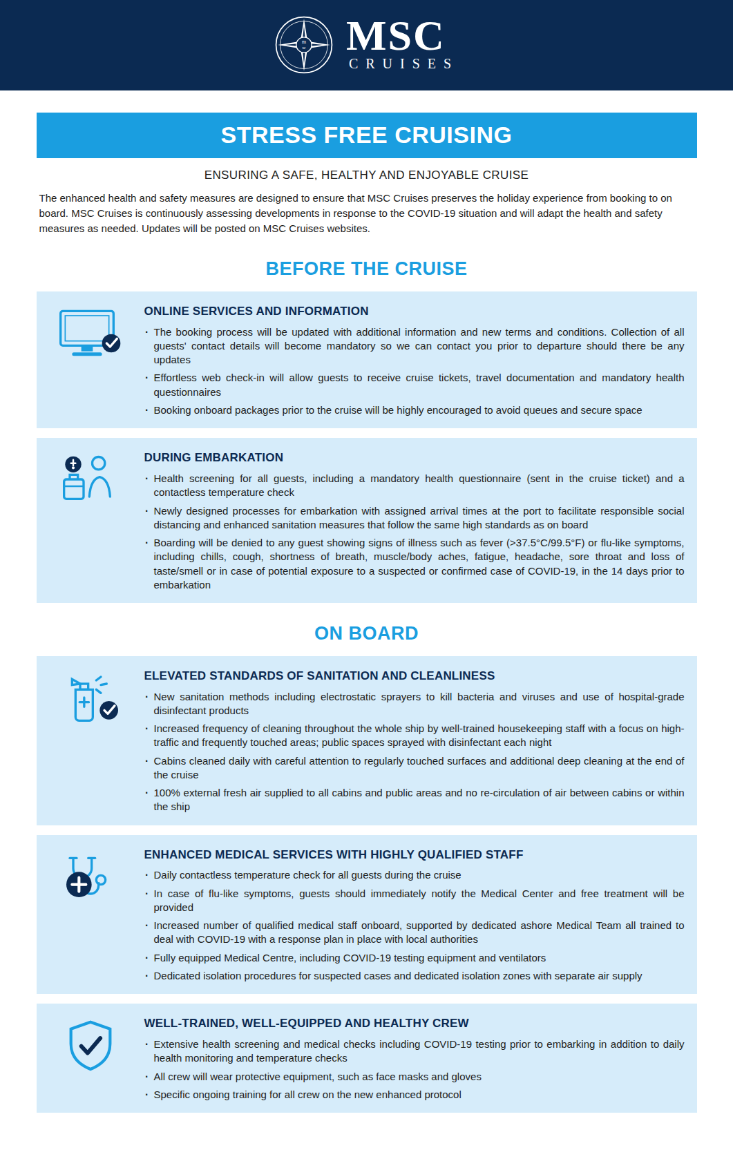m sc
MSC
CRUISES
STRESS FREE CRUISING
Ensuring a safe, healthy and enjoyable cruise
The enhanced health and safety measures are designed to ensure that MSC Cruises preserves the holiday experience from booking to on board. MSC Cruises is continuously assessing developments in response to the COVID-19 situation and will adapt the health and safety measures as needed. Updates will be posted on MSC Cruises websites.
BEFORE THE CRUISE
Online services and information
The booking process will be updated with additional information and new terms and conditions. Collection of all guests' contact details will become mandatory so we can contact you prior to departure should there be any updates
Effortless web check-in will allow guests to receive cruise tickets, travel documentation and mandatory health questionnaires
Booking onboard packages prior to the cruise will be highly encouraged to avoid queues and secure space
During embarkation
Health screening for all guests, including a mandatory health questionnaire (sent in the cruise ticket) and a contactless temperature check
Newly designed processes for embarkation with assigned arrival times at the port to facilitate responsible social distancing and enhanced sanitation measures that follow the same high standards as on board
Boarding will be denied to any guest showing signs of illness such as fever (>37.5°C/99.5°F) or flu-like symptoms, including chills, cough, shortness of breath, muscle/body aches, fatigue, headache, sore throat and loss of taste/smell or in case of potential exposure to a suspected or confirmed case of COVID-19, in the 14 days prior to embarkation
ON BOARD
Elevated standards of sanitation and cleanliness
New sanitation methods including electrostatic sprayers to kill bacteria and viruses and use of hospital-grade disinfectant products
Increased frequency of cleaning throughout the whole ship by well-trained housekeeping staff with a focus on high-traffic and frequently touched areas; public spaces sprayed with disinfectant each night
Cabins cleaned daily with careful attention to regularly touched surfaces and additional deep cleaning at the end of the cruise
100% external fresh air supplied to all cabins and public areas and no re-circulation of air between cabins or within the ship
Enhanced medical services with highly qualified staff
Daily contactless temperature check for all guests during the cruise
In case of flu-like symptoms, guests should immediately notify the Medical Center and free treatment will be provided
Increased number of qualified medical staff onboard, supported by dedicated ashore Medical Team all trained to deal with COVID-19 with a response plan in place with local authorities
Fully equipped Medical Centre, including COVID-19 testing equipment and ventilators
Dedicated isolation procedures for suspected cases and dedicated isolation zones with separate air supply
Well-trained, well-equipped and healthy crew
Extensive health screening and medical checks including COVID-19 testing prior to embarking in addition to daily health monitoring and temperature checks
All crew will wear protective equipment, such as face masks and gloves
Specific ongoing training for all crew on the new enhanced protocol